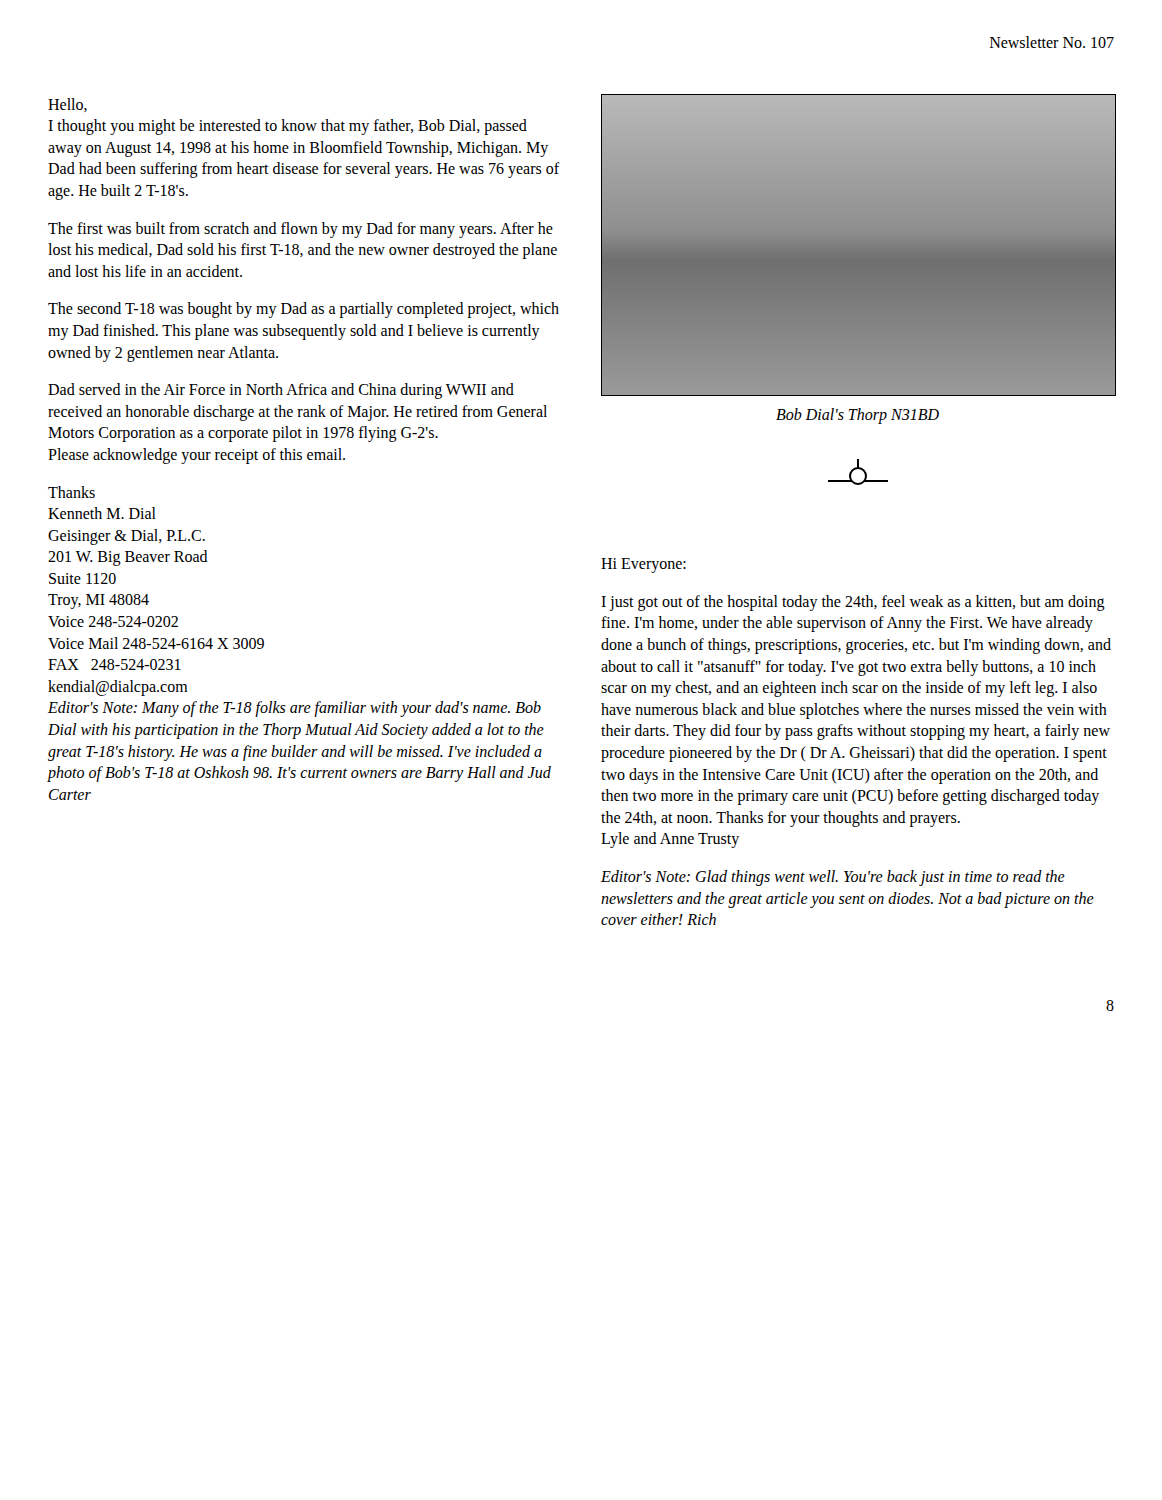Newsletter No. 107
Hello,
I thought you might be interested to know that my father, Bob Dial, passed away on August 14, 1998 at his home in Bloomfield Township, Michigan. My Dad had been suffering from heart disease for several years. He was 76 years of age. He built 2 T-18's.
The first was built from scratch and flown by my Dad for many years. After he lost his medical, Dad sold his first T-18, and the new owner destroyed the plane and lost his life in an accident.
The second T-18 was bought by my Dad as a partially completed project, which my Dad finished. This plane was subsequently sold and I believe is currently owned by 2 gentlemen near Atlanta.
Dad served in the Air Force in North Africa and China during WWII and received an honorable discharge at the rank of Major. He retired from General Motors Corporation as a corporate pilot in 1978 flying G-2's.
Please acknowledge your receipt of this email.
Thanks
Kenneth M. Dial
Geisinger & Dial, P.L.C.
201 W. Big Beaver Road
Suite 1120
Troy, MI 48084
Voice 248-524-0202
Voice Mail 248-524-6164 X 3009
FAX 248-524-0231
kendial@dialcpa.com
Editor's Note: Many of the T-18 folks are familiar with your dad's name. Bob Dial with his participation in the Thorp Mutual Aid Society added a lot to the great T-18's history. He was a fine builder and will be missed. I've included a photo of Bob's T-18 at Oshkosh 98. It's current owners are Barry Hall and Jud Carter
Bob Dial's Thorp N31BD
Hi Everyone:
I just got out of the hospital today the 24th, feel weak as a kitten, but am doing fine. I'm home, under the able supervison of Anny the First. We have already done a bunch of things, prescriptions, groceries, etc. but I'm winding down, and about to call it "atsanuff" for today. I've got two extra belly buttons, a 10 inch scar on my chest, and an eighteen inch scar on the inside of my left leg. I also have numerous black and blue splotches where the nurses missed the vein with their darts. They did four by pass grafts without stopping my heart, a fairly new procedure pioneered by the Dr ( Dr A. Gheissari) that did the operation. I spent two days in the Intensive Care Unit (ICU) after the operation on the 20th, and then two more in the primary care unit (PCU) before getting discharged today the 24th, at noon. Thanks for your thoughts and prayers.
Lyle and Anne Trusty
Editor's Note: Glad things went well. You're back just in time to read the newsletters and the great article you sent on diodes. Not a bad picture on the cover either! Rich
8